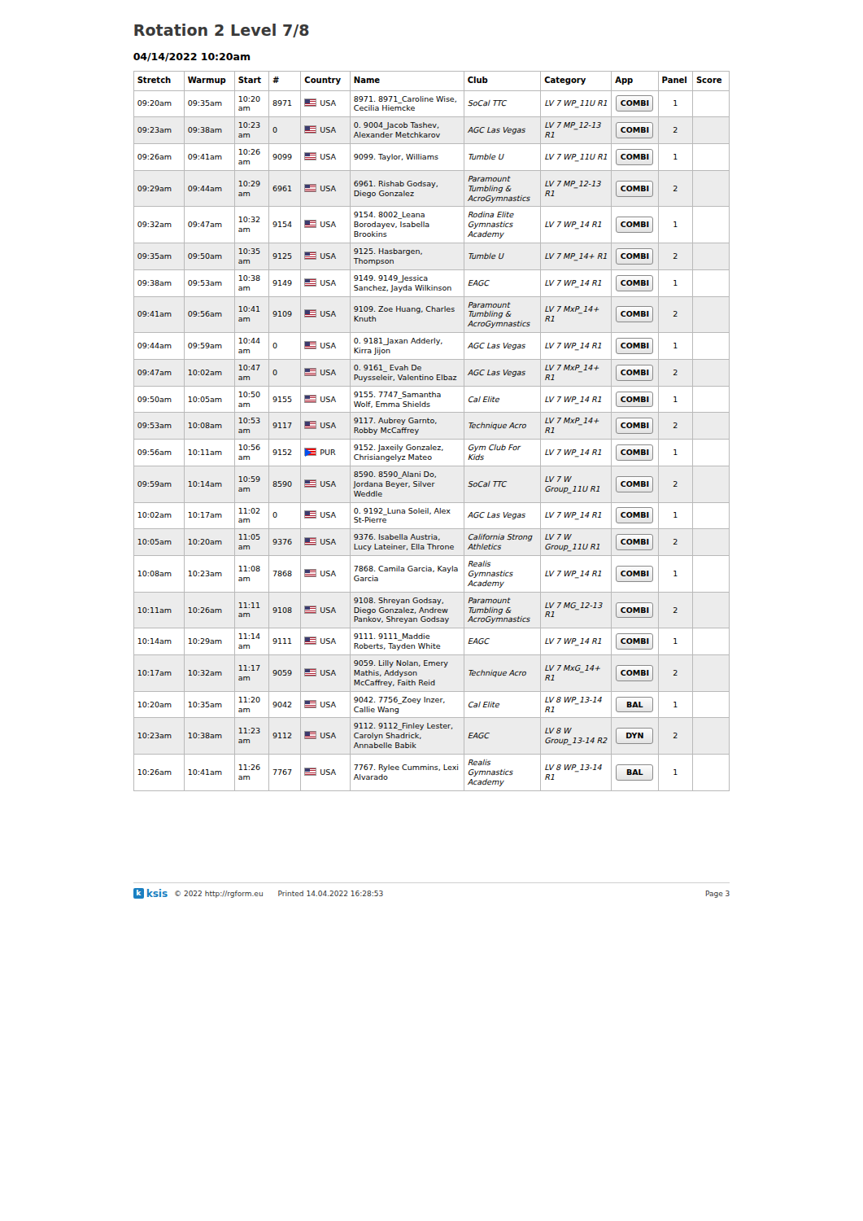Rotation 2 Level 7/8
04/14/2022 10:20am
| Stretch | Warmup | Start | # | Country | Name | Club | Category | App | Panel | Score |
| --- | --- | --- | --- | --- | --- | --- | --- | --- | --- | --- |
| 09:20am | 09:35am | 10:20 am | 8971 | USA | 8971. 8971_Caroline Wise, Cecilia Hiemcke | SoCal TTC | LV 7 WP_11U R1 | COMBI | 1 | |
| 09:23am | 09:38am | 10:23 am | 0 | USA | 0. 9004_Jacob Tashev, Alexander Metchkarov | AGC Las Vegas | LV 7 MP_12-13 R1 | COMBI | 2 | |
| 09:26am | 09:41am | 10:26 am | 9099 | USA | 9099. Taylor, Williams | Tumble U | LV 7 WP_11U R1 | COMBI | 1 | |
| 09:29am | 09:44am | 10:29 am | 6961 | USA | 6961. Rishab Godsay, Diego Gonzalez | Paramount Tumbling & AcroGymnastics | LV 7 MP_12-13 R1 | COMBI | 2 | |
| 09:32am | 09:47am | 10:32 am | 9154 | USA | 9154. 8002_Leana Borodayev, Isabella Brookins | Rodina Elite Gymnastics Academy | LV 7 WP_14 R1 | COMBI | 1 | |
| 09:35am | 09:50am | 10:35 am | 9125 | USA | 9125. Hasbargen, Thompson | Tumble U | LV 7 MP_14+ R1 | COMBI | 2 | |
| 09:38am | 09:53am | 10:38 am | 9149 | USA | 9149. 9149_Jessica Sanchez, Jayda Wilkinson | EAGC | LV 7 WP_14 R1 | COMBI | 1 | |
| 09:41am | 09:56am | 10:41 am | 9109 | USA | 9109. Zoe Huang, Charles Knuth | Paramount Tumbling & AcroGymnastics | LV 7 MxP_14+ R1 | COMBI | 2 | |
| 09:44am | 09:59am | 10:44 am | 0 | USA | 0. 9181_Jaxan Adderly, Kirra Jijon | AGC Las Vegas | LV 7 WP_14 R1 | COMBI | 1 | |
| 09:47am | 10:02am | 10:47 am | 0 | USA | 0. 9161_ Evah De Puysseleir, Valentino Elbaz | AGC Las Vegas | LV 7 MxP_14+ R1 | COMBI | 2 | |
| 09:50am | 10:05am | 10:50 am | 9155 | USA | 9155. 7747_Samantha Wolf, Emma Shields | Cal Elite | LV 7 WP_14 R1 | COMBI | 1 | |
| 09:53am | 10:08am | 10:53 am | 9117 | USA | 9117. Aubrey Garnto, Robby McCaffrey | Technique Acro | LV 7 MxP_14+ R1 | COMBI | 2 | |
| 09:56am | 10:11am | 10:56 am | 9152 | PUR | 9152. Jaxeily Gonzalez, Chrisiangelyz Mateo | Gym Club For Kids | LV 7 WP_14 R1 | COMBI | 1 | |
| 09:59am | 10:14am | 10:59 am | 8590 | USA | 8590. 8590_Alani Do, Jordana Beyer, Silver Weddle | SoCal TTC | LV 7 W Group_11U R1 | COMBI | 2 | |
| 10:02am | 10:17am | 11:02 am | 0 | USA | 0. 9192_Luna Soleil, Alex St-Pierre | AGC Las Vegas | LV 7 WP_14 R1 | COMBI | 1 | |
| 10:05am | 10:20am | 11:05 am | 9376 | USA | 9376. Isabella Austria, Lucy Lateiner, Ella Throne | California Strong Athletics | LV 7 W Group_11U R1 | COMBI | 2 | |
| 10:08am | 10:23am | 11:08 am | 7868 | USA | 7868. Camila Garcia, Kayla Garcia | Realis Gymnastics Academy | LV 7 WP_14 R1 | COMBI | 1 | |
| 10:11am | 10:26am | 11:11 am | 9108 | USA | 9108. Shreyan Godsay, Diego Gonzalez, Andrew Pankov, Shreyan Godsay | Paramount Tumbling & AcroGymnastics | LV 7 MG_12-13 R1 | COMBI | 2 | |
| 10:14am | 10:29am | 11:14 am | 9111 | USA | 9111. 9111_Maddie Roberts, Tayden White | EAGC | LV 7 WP_14 R1 | COMBI | 1 | |
| 10:17am | 10:32am | 11:17 am | 9059 | USA | 9059. Lilly Nolan, Emery Mathis, Addyson McCaffrey, Faith Reid | Technique Acro | LV 7 MxG_14+ R1 | COMBI | 2 | |
| 10:20am | 10:35am | 11:20 am | 9042 | USA | 9042. 7756_Zoey Inzer, Callie Wang | Cal Elite | LV 8 WP_13-14 R1 | BAL | 1 | |
| 10:23am | 10:38am | 11:23 am | 9112 | USA | 9112. 9112_Finley Lester, Carolyn Shadrick, Annabelle Babik | EAGC | LV 8 W Group_13-14 R2 | DYN | 2 | |
| 10:26am | 10:41am | 11:26 am | 7767 | USA | 7767. Rylee Cummins, Lexi Alvarado | Realis Gymnastics Academy | LV 8 WP_13-14 R1 | BAL | 1 | |
kksis © 2022 http://rgform.eu Printed 14.04.2022 16:28:53 Page 3